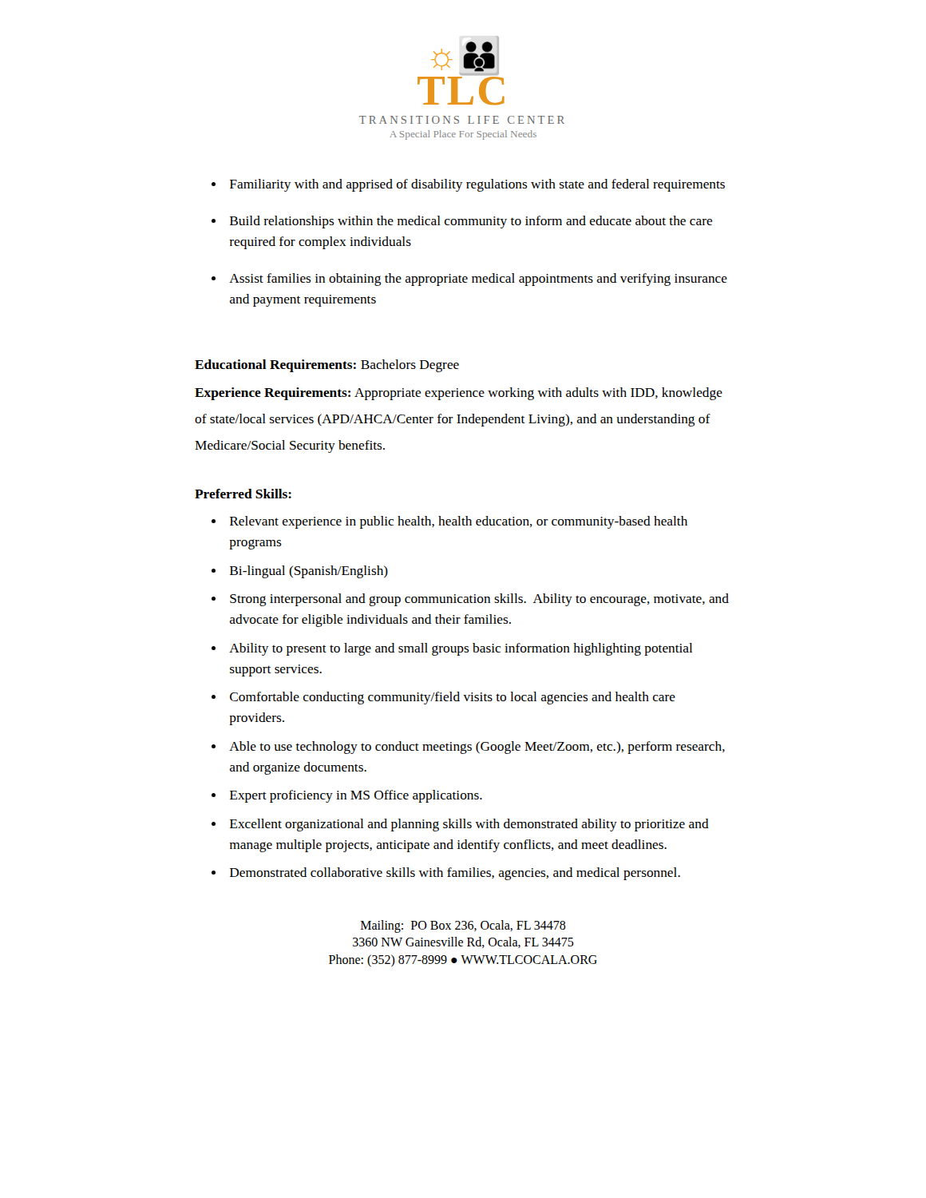☼👪
TLC
TRANSITIONS LIFE CENTER
A Special Place For Special Needs
Familiarity with and apprised of disability regulations with state and federal requirements
Build relationships within the medical community to inform and educate about the care required for complex individuals
Assist families in obtaining the appropriate medical appointments and verifying insurance and payment requirements
Educational Requirements: Bachelors Degree
Experience Requirements: Appropriate experience working with adults with IDD, knowledge of state/local services (APD/AHCA/Center for Independent Living), and an understanding of Medicare/Social Security benefits.
Preferred Skills:
Relevant experience in public health, health education, or community-based health programs
Bi-lingual (Spanish/English)
Strong interpersonal and group communication skills. Ability to encourage, motivate, and advocate for eligible individuals and their families.
Ability to present to large and small groups basic information highlighting potential support services.
Comfortable conducting community/field visits to local agencies and health care providers.
Able to use technology to conduct meetings (Google Meet/Zoom, etc.), perform research, and organize documents.
Expert proficiency in MS Office applications.
Excellent organizational and planning skills with demonstrated ability to prioritize and manage multiple projects, anticipate and identify conflicts, and meet deadlines.
Demonstrated collaborative skills with families, agencies, and medical personnel.
Mailing: PO Box 236, Ocala, FL 34478
3360 NW Gainesville Rd, Ocala, FL 34475
Phone: (352) 877-8999 ● WWW.TLCOCALA.ORG